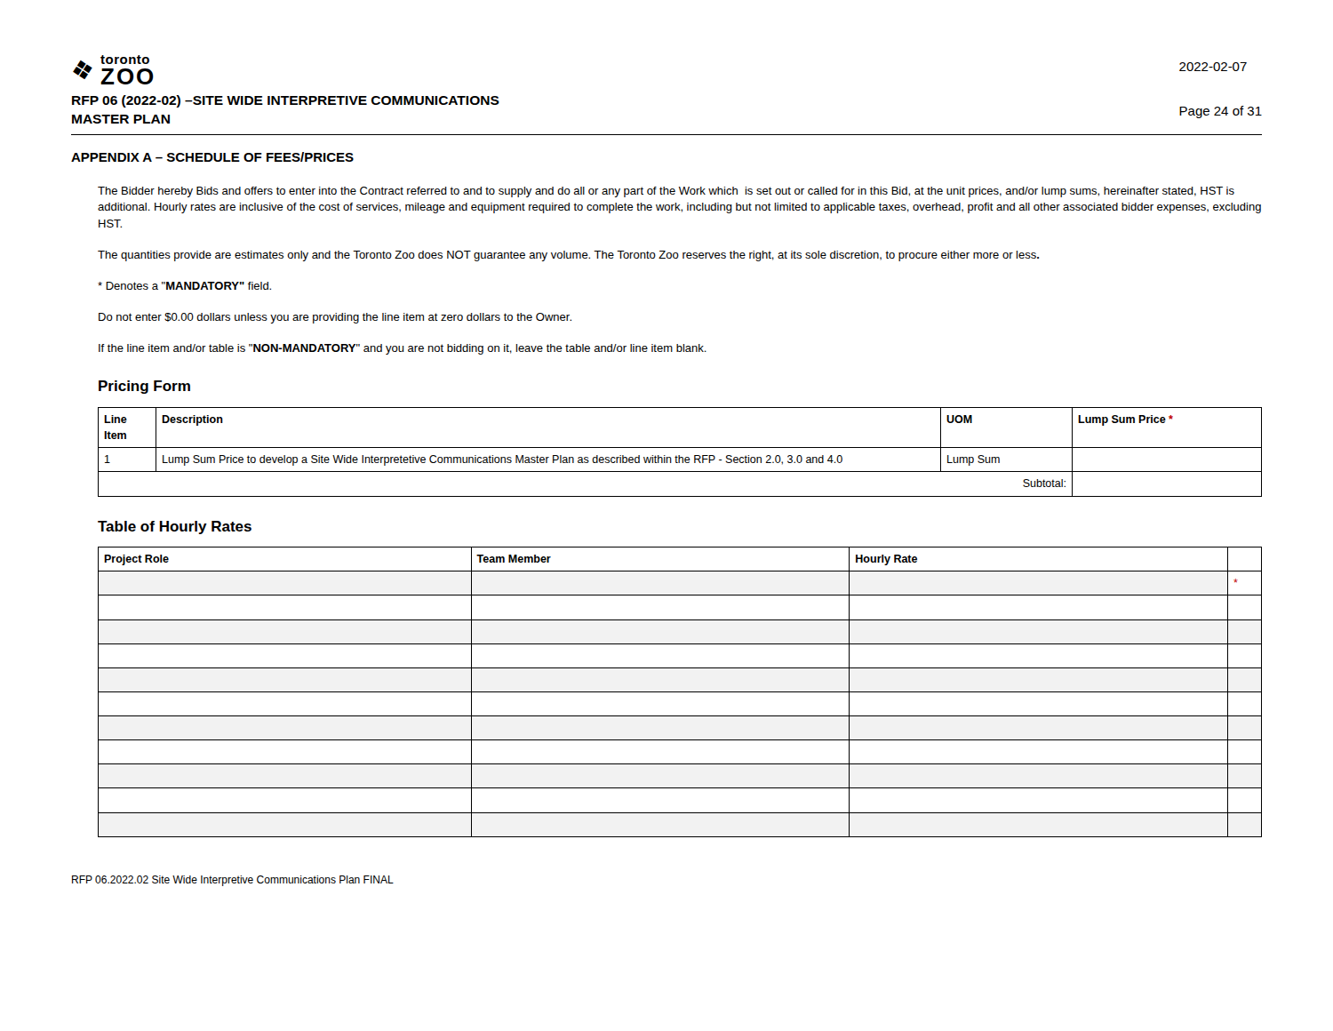❖ toronto ZOO
RFP 06 (2022-02) –Site Wide Interpretive Communications
Master Plan
2022-02-07
Page 24 of 31
Appendix A – Schedule of Fees/Prices
The Bidder hereby Bids and offers to enter into the Contract referred to and to supply and do all or any part of the Work which is set out or called for in this Bid, at the unit prices, and/or lump sums, hereinafter stated, HST is additional. Hourly rates are inclusive of the cost of services, mileage and equipment required to complete the work, including but not limited to applicable taxes, overhead, profit and all other associated bidder expenses, excluding HST.
The quantities provide are estimates only and the Toronto Zoo does NOT guarantee any volume. The Toronto Zoo reserves the right, at its sole discretion, to procure either more or less.
* Denotes a "MANDATORY" field.
Do not enter $0.00 dollars unless you are providing the line item at zero dollars to the Owner.
If the line item and/or table is "NON-MANDATORY" and you are not bidding on it, leave the table and/or line item blank.
Pricing Form
| Line Item | Description | UOM | Lump Sum Price * |
| --- | --- | --- | --- |
| 1 | Lump Sum Price to develop a Site Wide Interpretetive Communications Master Plan as described within the RFP - Section 2.0, 3.0 and 4.0 | Lump Sum | |
| Subtotal: | |
Table of Hourly Rates
| Project Role | Team Member | Hourly Rate | |
| --- | --- | --- | --- |
| | | | * |
RFP 06.2022.02 Site Wide Interpretive Communications Plan FINAL